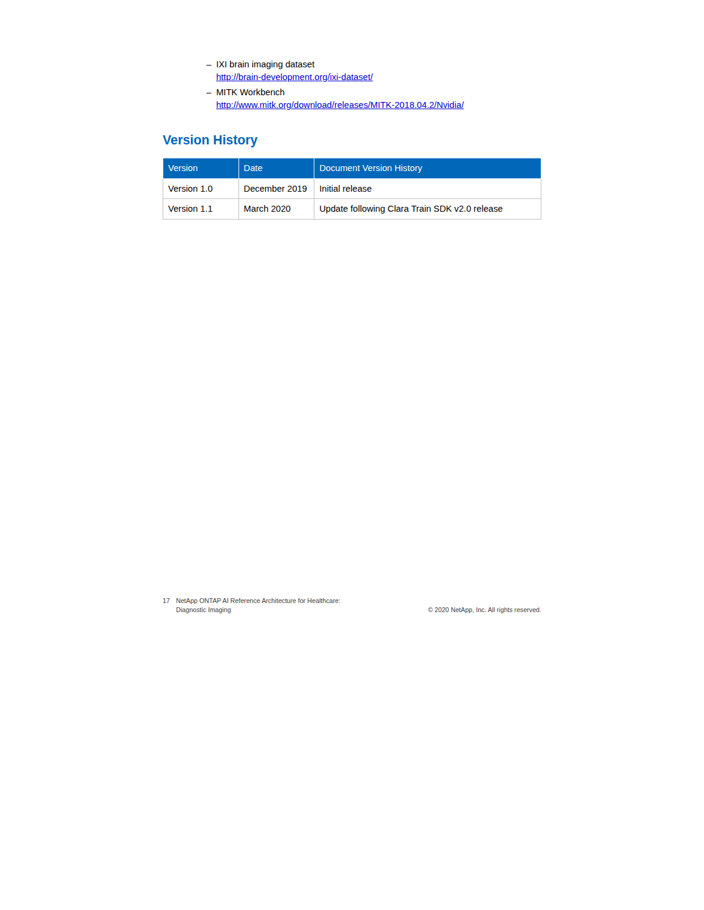IXI brain imaging dataset
http://brain-development.org/ixi-dataset/
MITK Workbench
http://www.mitk.org/download/releases/MITK-2018.04.2/Nvidia/
Version History
| Version | Date | Document Version History |
| --- | --- | --- |
| Version 1.0 | December 2019 | Initial release |
| Version 1.1 | March 2020 | Update following Clara Train SDK v2.0 release |
17 NetApp ONTAP AI Reference Architecture for Healthcare:
Diagnostic Imaging
© 2020 NetApp, Inc. All rights reserved.